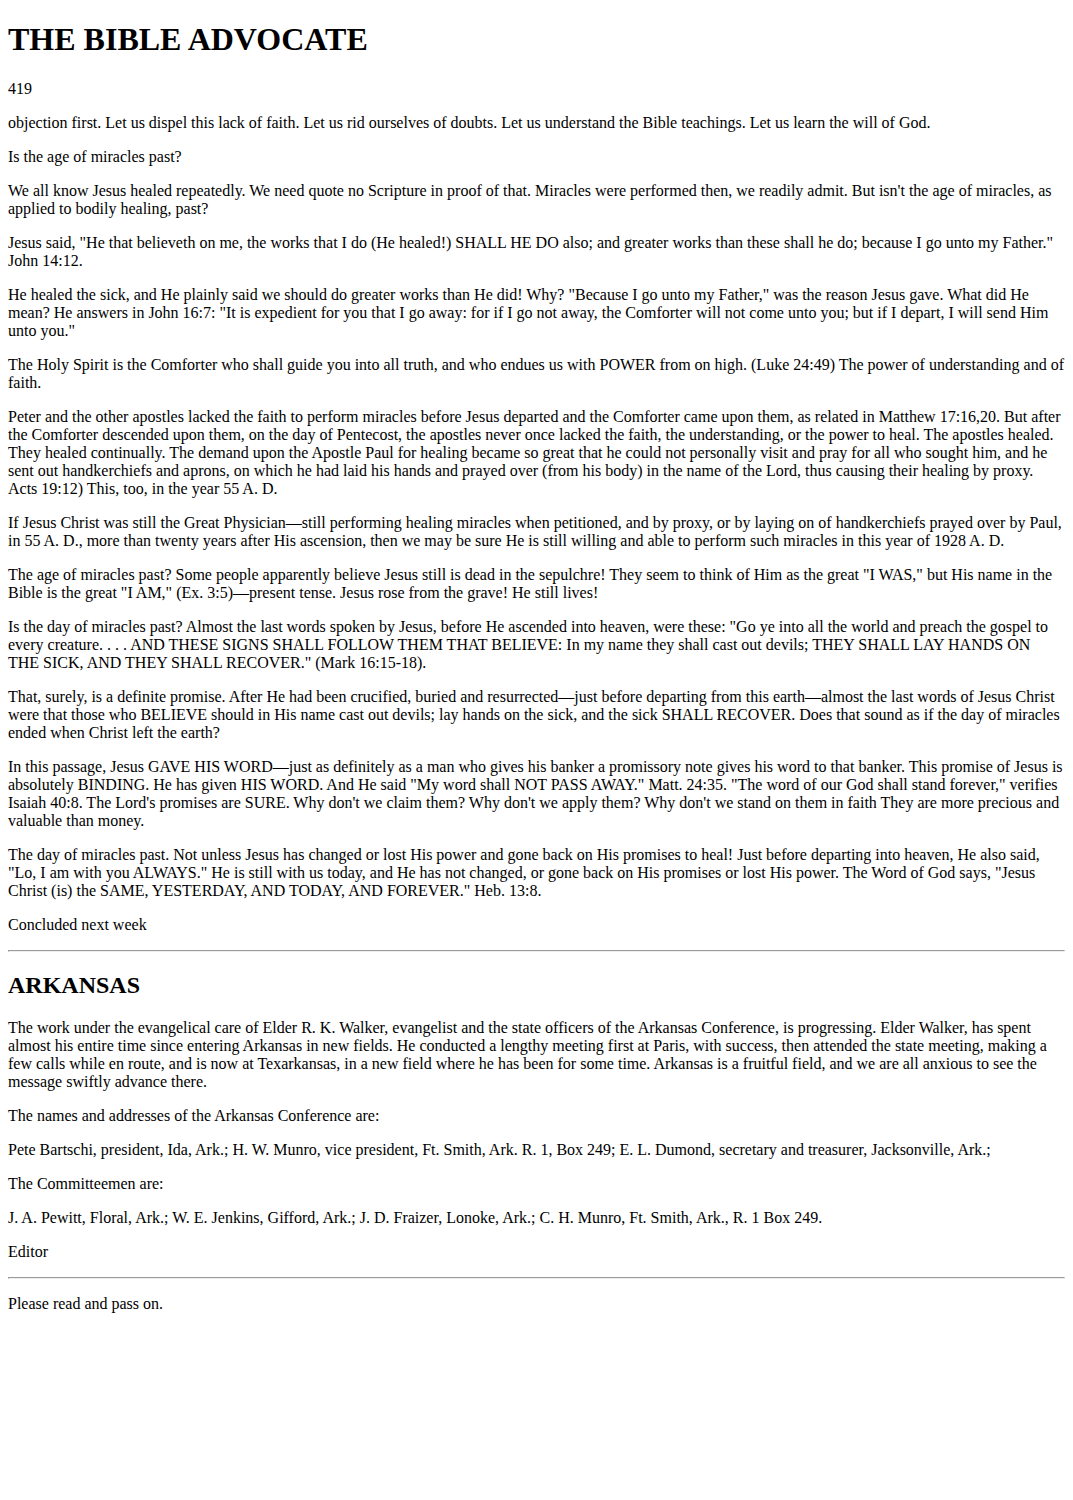THE BIBLE ADVOCATE
419
objection first. Let us dispel this lack of faith. Let us rid ourselves of doubts. Let us understand the Bible teachings. Let us learn the will of God.
Is the age of miracles past?
We all know Jesus healed repeatedly. We need quote no Scripture in proof of that. Miracles were performed then, we readily admit. But isn't the age of miracles, as applied to bodily healing, past?
Jesus said, "He that believeth on me, the works that I do (He healed!) SHALL HE DO also; and greater works than these shall he do; because I go unto my Father." John 14:12.
He healed the sick, and He plainly said we should do greater works than He did! Why? "Because I go unto my Father," was the reason Jesus gave. What did He mean? He answers in John 16:7: "It is expedient for you that I go away: for if I go not away, the Comforter will not come unto you; but if I depart, I will send Him unto you."
The Holy Spirit is the Comforter who shall guide you into all truth, and who endues us with POWER from on high. (Luke 24:49) The power of understanding and of faith.
Peter and the other apostles lacked the faith to perform miracles before Jesus departed and the Comforter came upon them, as related in Matthew 17:16,20. But after the Comforter descended upon them, on the day of Pentecost, the apostles never once lacked the faith, the understanding, or the power to heal. The apostles healed. They healed continually. The demand upon the Apostle Paul for healing became so great that he could not personally visit and pray for all who sought him, and he sent out handkerchiefs and aprons, on which he had laid his hands and prayed over (from his body) in the name of the Lord, thus causing their healing by proxy. Acts 19:12) This, too, in the year 55 A. D.
If Jesus Christ was still the Great Physician—still performing healing miracles when petitioned, and by proxy, or by laying on of handkerchiefs prayed over by Paul, in 55 A. D., more than twenty years after His ascension, then we may be sure He is still willing and able to perform such miracles in this year of 1928 A. D.
The age of miracles past? Some people apparently believe Jesus still is dead in the sepulchre! They seem to think of Him as the great "I WAS," but His name in the Bible is the great "I AM," (Ex. 3:5)—present tense. Jesus rose from the grave! He still lives!
Is the day of miracles past? Almost the last words spoken by Jesus, before He ascended into heaven, were these: "Go ye into all the world and preach the gospel to every creature. . . . AND THESE SIGNS SHALL FOLLOW THEM THAT BELIEVE: In my name they shall cast out devils; THEY SHALL LAY HANDS ON THE SICK, AND THEY SHALL RECOVER." (Mark 16:15-18).
That, surely, is a definite promise. After He had been crucified, buried and resurrected—just before departing from this earth—almost the last words of Jesus Christ were that those who BELIEVE should in His name cast out devils; lay hands on the sick, and the sick SHALL RECOVER. Does that sound as if the day of miracles ended when Christ left the earth?
In this passage, Jesus GAVE HIS WORD—just as definitely as a man who gives his banker a promissory note gives his word to that banker. This promise of Jesus is absolutely BINDING. He has given HIS WORD. And He said "My word shall NOT PASS AWAY." Matt. 24:35. "The word of our God shall stand forever," verifies Isaiah 40:8. The Lord's promises are SURE. Why don't we claim them? Why don't we apply them? Why don't we stand on them in faith They are more precious and valuable than money.
The day of miracles past. Not unless Jesus has changed or lost His power and gone back on His promises to heal! Just before departing into heaven, He also said, "Lo, I am with you ALWAYS." He is still with us today, and He has not changed, or gone back on His promises or lost His power. The Word of God says, "Jesus Christ (is) the SAME, YESTERDAY, AND TODAY, AND FOREVER." Heb. 13:8.
Concluded next week
ARKANSAS
The work under the evangelical care of Elder R. K. Walker, evangelist and the state officers of the Arkansas Conference, is progressing. Elder Walker, has spent almost his entire time since entering Arkansas in new fields. He conducted a lengthy meeting first at Paris, with success, then attended the state meeting, making a few calls while en route, and is now at Texarkansas, in a new field where he has been for some time. Arkansas is a fruitful field, and we are all anxious to see the message swiftly advance there.
The names and addresses of the Arkansas Conference are:
Pete Bartschi, president, Ida, Ark.; H. W. Munro, vice president, Ft. Smith, Ark. R. 1, Box 249; E. L. Dumond, secretary and treasurer, Jacksonville, Ark.;
The Committeemen are:
J. A. Pewitt, Floral, Ark.; W. E. Jenkins, Gifford, Ark.; J. D. Fraizer, Lonoke, Ark.; C. H. Munro, Ft. Smith, Ark., R. 1 Box 249.
Editor
Please read and pass on.